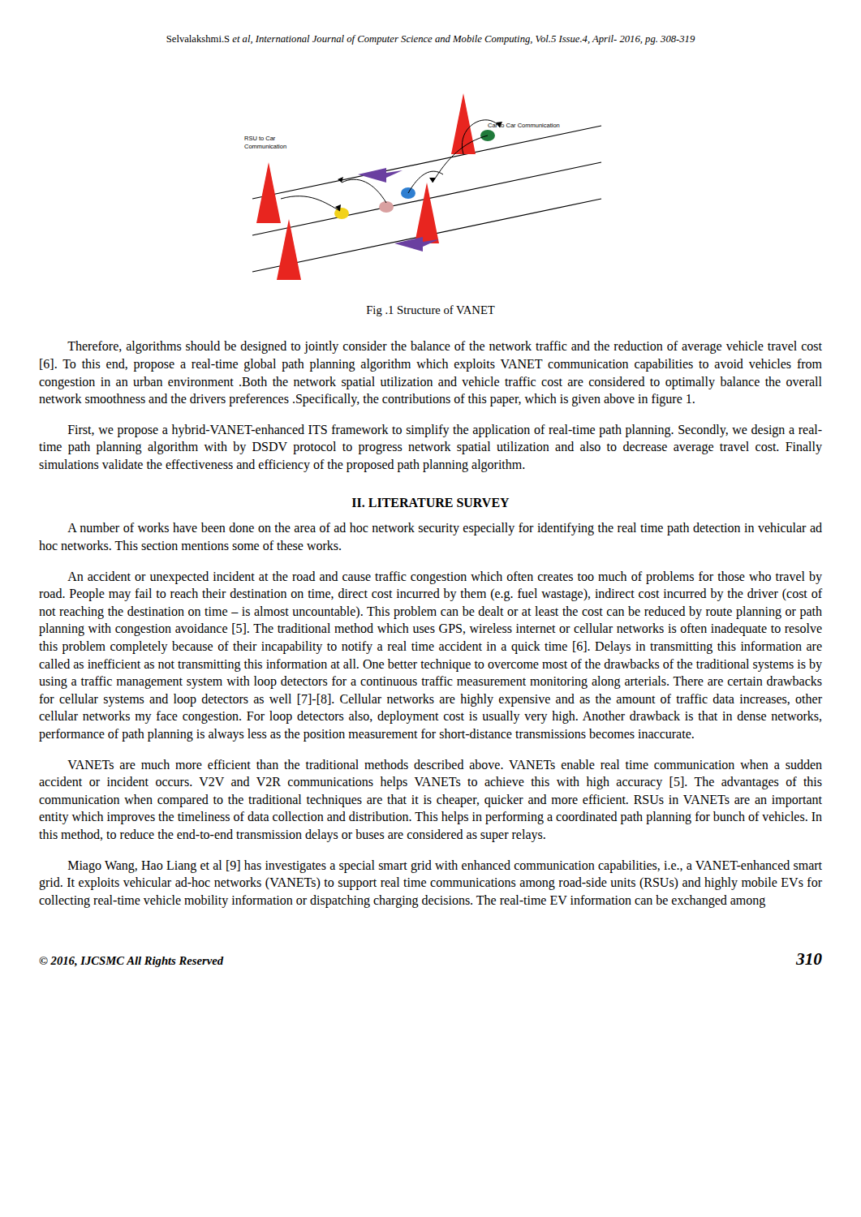Selvalakshmi.S et al, International Journal of Computer Science and Mobile Computing, Vol.5 Issue.4, April- 2016, pg. 308-319
RSU to Car Communication Car to Car Communication
Fig .1 Structure of VANET
Therefore, algorithms should be designed to jointly consider the balance of the network traffic and the reduction of average vehicle travel cost [6]. To this end, propose a real-time global path planning algorithm which exploits VANET communication capabilities to avoid vehicles from congestion in an urban environment .Both the network spatial utilization and vehicle traffic cost are considered to optimally balance the overall network smoothness and the drivers preferences .Specifically, the contributions of this paper, which is given above in figure 1.
First, we propose a hybrid-VANET-enhanced ITS framework to simplify the application of real-time path planning. Secondly, we design a real-time path planning algorithm with by DSDV protocol to progress network spatial utilization and also to decrease average travel cost. Finally simulations validate the effectiveness and efficiency of the proposed path planning algorithm.
II. Literature Survey
A number of works have been done on the area of ad hoc network security especially for identifying the real time path detection in vehicular ad hoc networks. This section mentions some of these works.
An accident or unexpected incident at the road and cause traffic congestion which often creates too much of problems for those who travel by road. People may fail to reach their destination on time, direct cost incurred by them (e.g. fuel wastage), indirect cost incurred by the driver (cost of not reaching the destination on time – is almost uncountable). This problem can be dealt or at least the cost can be reduced by route planning or path planning with congestion avoidance [5]. The traditional method which uses GPS, wireless internet or cellular networks is often inadequate to resolve this problem completely because of their incapability to notify a real time accident in a quick time [6]. Delays in transmitting this information are called as inefficient as not transmitting this information at all. One better technique to overcome most of the drawbacks of the traditional systems is by using a traffic management system with loop detectors for a continuous traffic measurement monitoring along arterials. There are certain drawbacks for cellular systems and loop detectors as well [7]-[8]. Cellular networks are highly expensive and as the amount of traffic data increases, other cellular networks my face congestion. For loop detectors also, deployment cost is usually very high. Another drawback is that in dense networks, performance of path planning is always less as the position measurement for short-distance transmissions becomes inaccurate.
VANETs are much more efficient than the traditional methods described above. VANETs enable real time communication when a sudden accident or incident occurs. V2V and V2R communications helps VANETs to achieve this with high accuracy [5]. The advantages of this communication when compared to the traditional techniques are that it is cheaper, quicker and more efficient. RSUs in VANETs are an important entity which improves the timeliness of data collection and distribution. This helps in performing a coordinated path planning for bunch of vehicles. In this method, to reduce the end-to-end transmission delays or buses are considered as super relays.
Miago Wang, Hao Liang et al [9] has investigates a special smart grid with enhanced communication capabilities, i.e., a VANET-enhanced smart grid. It exploits vehicular ad-hoc networks (VANETs) to support real time communications among road-side units (RSUs) and highly mobile EVs for collecting real-time vehicle mobility information or dispatching charging decisions. The real-time EV information can be exchanged among
© 2016, IJCSMC All Rights Reserved 310